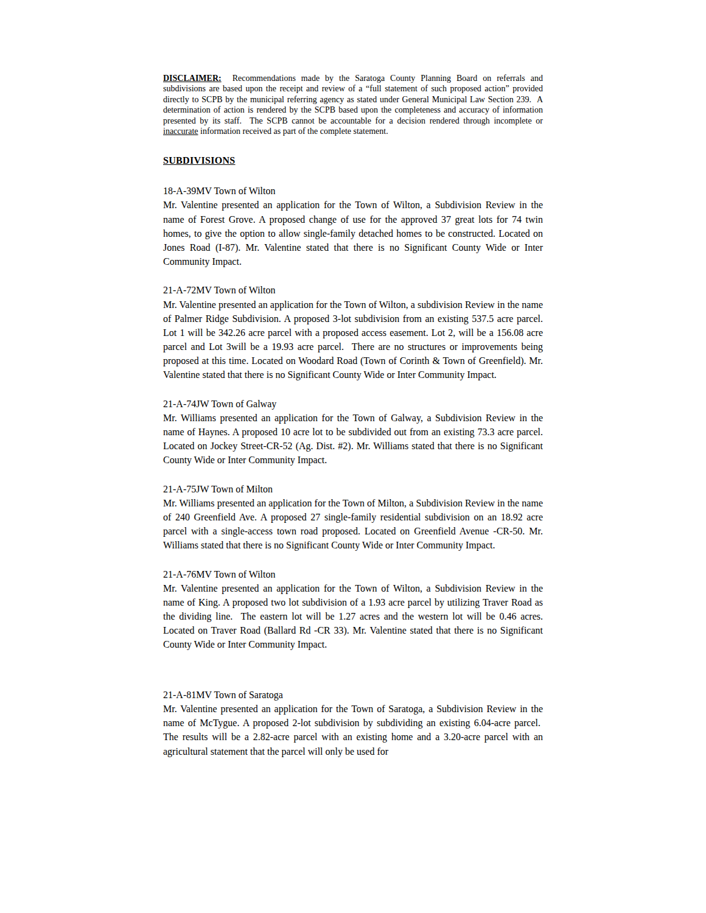DISCLAIMER: Recommendations made by the Saratoga County Planning Board on referrals and subdivisions are based upon the receipt and review of a “full statement of such proposed action” provided directly to SCPB by the municipal referring agency as stated under General Municipal Law Section 239. A determination of action is rendered by the SCPB based upon the completeness and accuracy of information presented by its staff. The SCPB cannot be accountable for a decision rendered through incomplete or inaccurate information received as part of the complete statement.
SUBDIVISIONS
18-A-39MV Town of Wilton Mr. Valentine presented an application for the Town of Wilton, a Subdivision Review in the name of Forest Grove. A proposed change of use for the approved 37 great lots for 74 twin homes, to give the option to allow single-family detached homes to be constructed. Located on Jones Road (I-87). Mr. Valentine stated that there is no Significant County Wide or Inter Community Impact.
21-A-72MV Town of Wilton Mr. Valentine presented an application for the Town of Wilton, a subdivision Review in the name of Palmer Ridge Subdivision. A proposed 3-lot subdivision from an existing 537.5 acre parcel. Lot 1 will be 342.26 acre parcel with a proposed access easement. Lot 2, will be a 156.08 acre parcel and Lot 3will be a 19.93 acre parcel. There are no structures or improvements being proposed at this time. Located on Woodard Road (Town of Corinth & Town of Greenfield). Mr. Valentine stated that there is no Significant County Wide or Inter Community Impact.
21-A-74JW Town of Galway Mr. Williams presented an application for the Town of Galway, a Subdivision Review in the name of Haynes. A proposed 10 acre lot to be subdivided out from an existing 73.3 acre parcel. Located on Jockey Street-CR-52 (Ag. Dist. #2). Mr. Williams stated that there is no Significant County Wide or Inter Community Impact.
21-A-75JW Town of Milton Mr. Williams presented an application for the Town of Milton, a Subdivision Review in the name of 240 Greenfield Ave. A proposed 27 single-family residential subdivision on an 18.92 acre parcel with a single-access town road proposed. Located on Greenfield Avenue -CR-50. Mr. Williams stated that there is no Significant County Wide or Inter Community Impact.
21-A-76MV Town of Wilton Mr. Valentine presented an application for the Town of Wilton, a Subdivision Review in the name of King. A proposed two lot subdivision of a 1.93 acre parcel by utilizing Traver Road as the dividing line. The eastern lot will be 1.27 acres and the western lot will be 0.46 acres. Located on Traver Road (Ballard Rd -CR 33). Mr. Valentine stated that there is no Significant County Wide or Inter Community Impact.
21-A-81MV Town of Saratoga Mr. Valentine presented an application for the Town of Saratoga, a Subdivision Review in the name of McTygue. A proposed 2-lot subdivision by subdividing an existing 6.04-acre parcel. The results will be a 2.82-acre parcel with an existing home and a 3.20-acre parcel with an agricultural statement that the parcel will only be used for